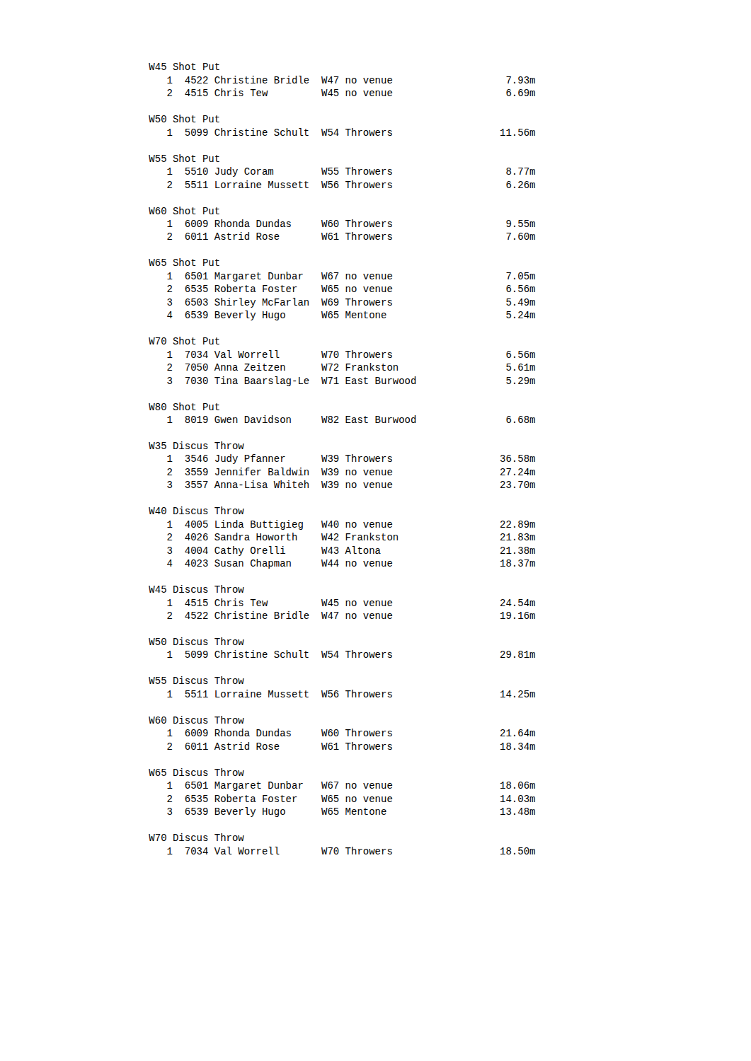W45 Shot Put
   1  4522 Christine Bridle  W47 no venue                   7.93m
   2  4515 Chris Tew         W45 no venue                   6.69m

W50 Shot Put
   1  5099 Christine Schult  W54 Throwers                  11.56m

W55 Shot Put
   1  5510 Judy Coram        W55 Throwers                   8.77m
   2  5511 Lorraine Mussett  W56 Throwers                   6.26m

W60 Shot Put
   1  6009 Rhonda Dundas     W60 Throwers                   9.55m
   2  6011 Astrid Rose       W61 Throwers                   7.60m

W65 Shot Put
   1  6501 Margaret Dunbar   W67 no venue                   7.05m
   2  6535 Roberta Foster    W65 no venue                   6.56m
   3  6503 Shirley McFarlan  W69 Throwers                   5.49m
   4  6539 Beverly Hugo      W65 Mentone                    5.24m

W70 Shot Put
   1  7034 Val Worrell       W70 Throwers                   6.56m
   2  7050 Anna Zeitzen      W72 Frankston                  5.61m
   3  7030 Tina Baarslag-Le  W71 East Burwood               5.29m

W80 Shot Put
   1  8019 Gwen Davidson     W82 East Burwood               6.68m

W35 Discus Throw
   1  3546 Judy Pfanner      W39 Throwers                  36.58m
   2  3559 Jennifer Baldwin  W39 no venue                  27.24m
   3  3557 Anna-Lisa Whiteh  W39 no venue                  23.70m

W40 Discus Throw
   1  4005 Linda Buttigieg   W40 no venue                  22.89m
   2  4026 Sandra Howorth    W42 Frankston                 21.83m
   3  4004 Cathy Orelli      W43 Altona                    21.38m
   4  4023 Susan Chapman     W44 no venue                  18.37m

W45 Discus Throw
   1  4515 Chris Tew         W45 no venue                  24.54m
   2  4522 Christine Bridle  W47 no venue                  19.16m

W50 Discus Throw
   1  5099 Christine Schult  W54 Throwers                  29.81m

W55 Discus Throw
   1  5511 Lorraine Mussett  W56 Throwers                  14.25m

W60 Discus Throw
   1  6009 Rhonda Dundas     W60 Throwers                  21.64m
   2  6011 Astrid Rose       W61 Throwers                  18.34m

W65 Discus Throw
   1  6501 Margaret Dunbar   W67 no venue                  18.06m
   2  6535 Roberta Foster    W65 no venue                  14.03m
   3  6539 Beverly Hugo      W65 Mentone                   13.48m

W70 Discus Throw
   1  7034 Val Worrell       W70 Throwers                  18.50m